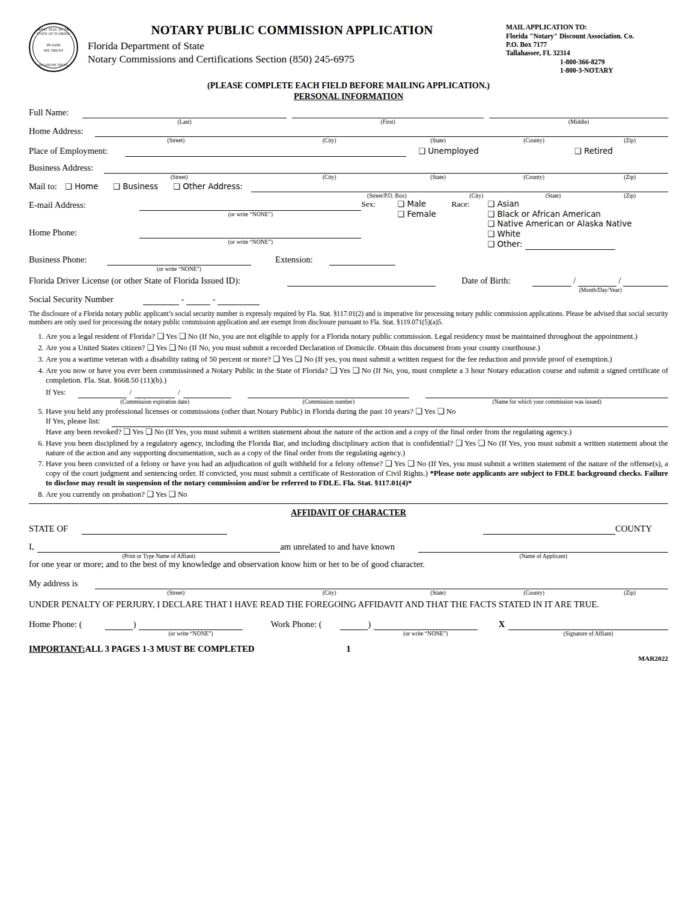GREAT SEAL OF THE STATE OF FLORIDA
IN GOD
WE TRUST
IN GOD WE TRUST
NOTARY PUBLIC COMMISSION APPLICATION
Florida Department of State
Notary Commissions and Certifications Section (850) 245-6975
MAIL APPLICATION TO:
Florida "Notary" Discount Association. Co.
P.O. Box 7177
Tallahassee, FL 32314
1-800-366-8279
1-800-3-NOTARY
(PLEASE COMPLETE EACH FIELD BEFORE MAILING APPLICATION.)
PERSONAL INFORMATION
| Full Name: | | | | | |
| | (Last) | | (First) | | (Middle) |
| Home Address: | |
| | (Street) | (City) | (State) | (County) | (Zip) |
| Place of Employment: | | | ❑ Unemployed | | ❑ Retired |
| Business Address: | |
| | (Street) | (City) | (State) | (County) | (Zip) |
| Mail to: | ❑ Home | ❑ Business | ❑ Other Address: | |
| | (Street/P.O. Box) | (City) | (State) | (Zip) |
| / E-mail Address: / / / / (or write “NONE”) / / Home Phone: / / / / (or write “NONE”) / | / Sex: / ❑ Male / Race: / ❑ Asian / / / ❑ Female / / ❑ Black or African American / / / / / ❑ Native American or Alaska Native / / / / / ❑ White / / / / / ❑ Other: / |
| Business Phone: | | | Extension: | | |
| | (or write “NONE”) | | | | |
| Florida Driver License (or other State of Florida Issued ID): | | | Date of Birth: | | / | | / | |
| | (Month/Day/Year) |
| Social Security Number | | - | | - | | |
The disclosure of a Florida notary public applicant’s social security number is expressly required by Fla. Stat. §117.01(2) and is imperative for processing notary public commission applications. Please be advised that social security numbers are only used for processing the notary public commission application and are exempt from disclosure pursuant to Fla. Stat. §119.071(5)(a)5.
Are you a legal resident of Florida? ❑ Yes ❑ No (If No, you are not eligible to apply for a Florida notary public commission. Legal residency must be maintained throughout the appointment.)
Are you a United States citizen? ❑ Yes ❑ No (If No, you must submit a recorded Declaration of Domicile. Obtain this document from your county courthouse.)
Are you a wartime veteran with a disability rating of 50 percent or more? ❑ Yes ❑ No (If yes, you must submit a written request for the fee reduction and provide proof of exemption.)
Are you now or have you ever been commissioned a Notary Public in the State of Florida? ❑ Yes ❑ No (If No, you, must complete a 3 hour Notary education course and submit a signed certificate of completion. Fla. Stat. §668.50 (11)(b).)
| If Yes: | | / | | / | | | | | |
| | (Commission expiration date) | | (Commission number) | | (Name for which your commission was issued) |
Have you held any professional licenses or commissions (other than Notary Public) in Florida during the past 10 years? ❑ Yes ❑ No
| If Yes, please list: | |
Have any been revoked? ❑ Yes ❑ No (If Yes, you must submit a written statement about the nature of the action and a copy of the final order from the regulating agency.)
Have you been disciplined by a regulatory agency, including the Florida Bar, and including disciplinary action that is confidential? ❑ Yes ❑ No (If Yes, you must submit a written statement about the nature of the action and any supporting documentation, such as a copy of the final order from the regulating agency.)
Have you been convicted of a felony or have you had an adjudication of guilt withheld for a felony offense? ❑ Yes ❑ No (If Yes, you must submit a written statement of the nature of the offense(s), a copy of the court judgment and sentencing order. If convicted, you must submit a certificate of Restoration of Civil Rights.) *Please note applicants are subject to FDLE background checks. Failure to disclose may result in suspension of the notary commission and/or be referred to FDLE. Fla. Stat. §117.01(4)*
Are you currently on probation? ❑ Yes ❑ No
AFFIDAVIT OF CHARACTER
| STATE OF | | | | COUNTY |
| I, | | am unrelated to and have known | |
| | (Print or Type Name of Affiant) | | (Name of Applicant) |
for one year or more; and to the best of my knowledge and observation know him or her to be of good character.
| My address is | |
| | (Street) | (City) | (State) | (County) | (Zip) |
UNDER PENALTY OF PERJURY, I DECLARE THAT I HAVE READ THE FOREGOING AFFIDAVIT AND THAT THE FACTS STATED IN IT ARE TRUE.
| Home Phone: ( | | ) | | | Work Phone: ( | | ) | | | X | |
| | (or write “NONE”) | | (or write “NONE”) | | (Signature of Affiant) |
IMPORTANT: ALL 3 PAGES 1-3 MUST BE COMPLETED 1 MAR2022